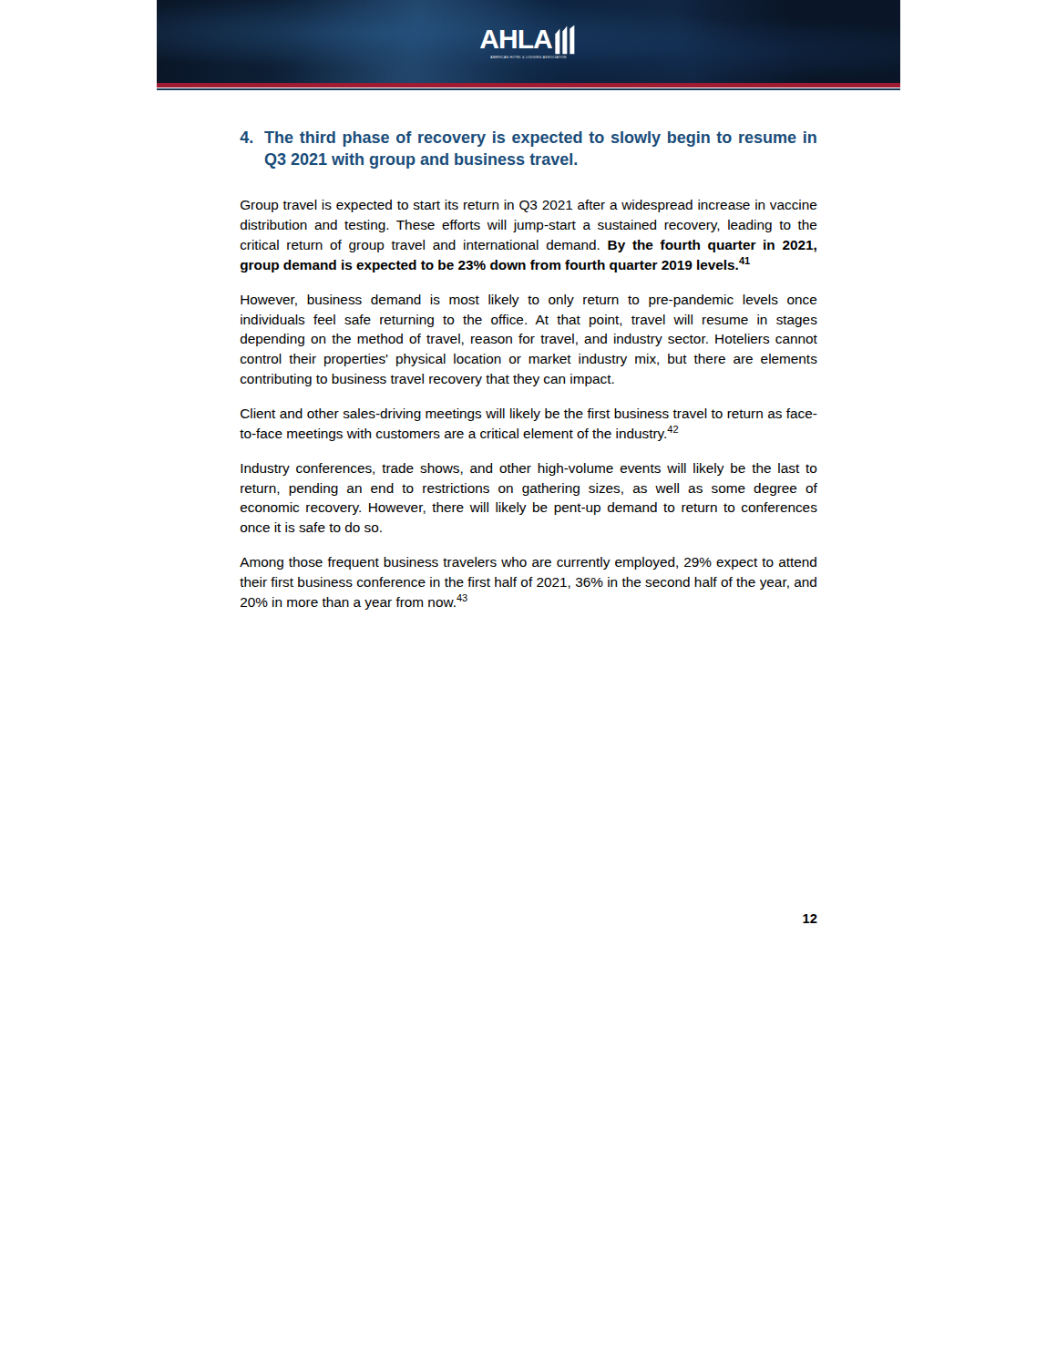AHLA
AMERICAN HOTEL & LODGING ASSOCIATION
4. The third phase of recovery is expected to slowly begin to resume in Q3 2021 with group and business travel.
Group travel is expected to start its return in Q3 2021 after a widespread increase in vaccine distribution and testing. These efforts will jump-start a sustained recovery, leading to the critical return of group travel and international demand. By the fourth quarter in 2021, group demand is expected to be 23% down from fourth quarter 2019 levels.41
However, business demand is most likely to only return to pre-pandemic levels once individuals feel safe returning to the office. At that point, travel will resume in stages depending on the method of travel, reason for travel, and industry sector. Hoteliers cannot control their properties' physical location or market industry mix, but there are elements contributing to business travel recovery that they can impact.
Client and other sales-driving meetings will likely be the first business travel to return as face-to-face meetings with customers are a critical element of the industry.42
Industry conferences, trade shows, and other high-volume events will likely be the last to return, pending an end to restrictions on gathering sizes, as well as some degree of economic recovery. However, there will likely be pent-up demand to return to conferences once it is safe to do so.
Among those frequent business travelers who are currently employed, 29% expect to attend their first business conference in the first half of 2021, 36% in the second half of the year, and 20% in more than a year from now.43
12